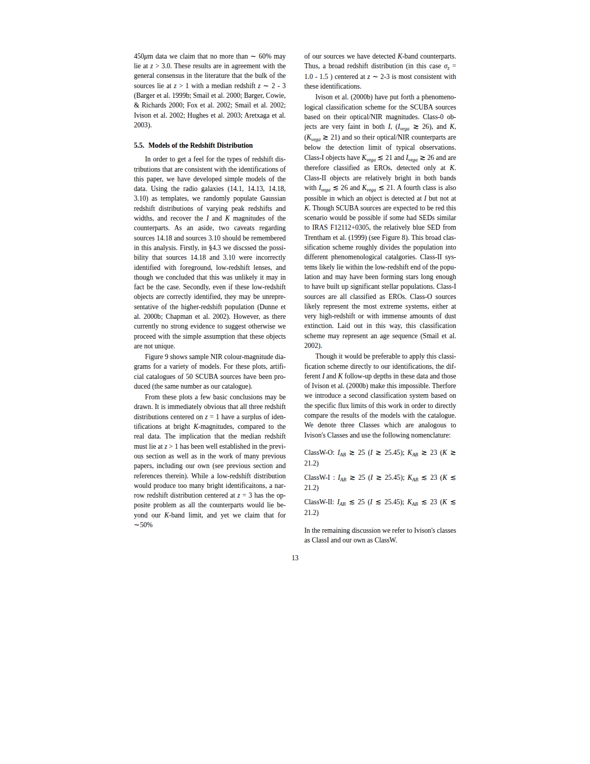450μm data we claim that no more than ∼ 60% may lie at z > 3.0. These results are in agreement with the general consensus in the literature that the bulk of the sources lie at z > 1 with a median redshift z ∼ 2 - 3 (Barger et al. 1999b; Smail et al. 2000; Barger, Cowie, & Richards 2000; Fox et al. 2002; Smail et al. 2002; Ivison et al. 2002; Hughes et al. 2003; Aretxaga et al. 2003).
5.5. Models of the Redshift Distribution
In order to get a feel for the types of redshift distributions that are consistent with the identifications of this paper, we have developed simple models of the data. Using the radio galaxies (14.1, 14.13, 14.18, 3.10) as templates, we randomly populate Gaussian redshift distributions of varying peak redshifts and widths, and recover the I and K magnitudes of the counterparts. As an aside, two caveats regarding sources 14.18 and sources 3.10 should be remembered in this analysis. Firstly, in §4.3 we discssed the possibility that sources 14.18 and 3.10 were incorrectly identified with foreground, low-redshift lenses, and though we concluded that this was unlikely it may in fact be the case. Secondly, even if these low-redshift objects are correctly identified, they may be unrepresentative of the higher-redshift population (Dunne et al. 2000b; Chapman et al. 2002). However, as there currently no strong evidence to suggest otherwise we proceed with the simple assumption that these objects are not unique.
Figure 9 shows sample NIR colour-magnitude diagrams for a variety of models. For these plots, artificial catalogues of 50 SCUBA sources have been produced (the same number as our catalogue).
From these plots a few basic conclusions may be drawn. It is immediately obvious that all three redshift distributions centered on z = 1 have a surplus of identifications at bright K-magnitudes, compared to the real data. The implication that the median redshift must lie at z > 1 has been well established in the previous section as well as in the work of many previous papers, including our own (see previous section and references therein). While a low-redshift distribution would produce too many bright identificaitons, a narrow redshift distribution centered at z = 3 has the opposite problem as all the counterparts would lie beyond our K-band limit, and yet we claim that for ∼50%
of our sources we have detected K-band counterparts. Thus, a broad redshift distribution (in this case σz = 1.0 - 1.5 ) centered at z ∼ 2-3 is most consistent with these identifications.
Ivison et al. (2000b) have put forth a phenomenological classification scheme for the SCUBA sources based on their optical/NIR magnitudes. Class-0 objects are very faint in both I, (Ivega ≳ 26), and K, (Kvega ≳ 21) and so their optical/NIR counterparts are below the detection limit of typical observations. Class-I objects have Kvega ≲ 21 and Ivega ≳ 26 and are therefore classified as EROs, detected only at K. Class-II objects are relatively bright in both bands with Ivega ≲ 26 and Kvega ≲ 21. A fourth class is also possible in which an object is detected at I but not at K. Though SCUBA sources are expected to be red this scenario would be possible if some had SEDs similar to IRAS F12112+0305, the relatively blue SED from Trentham et al. (1999) (see Figure 8). This broad classification scheme roughly divides the population into different phenomenological catalgories. Class-II systems likely lie within the low-redshift end of the population and may have been forming stars long enough to have built up significant stellar populations. Class-I sources are all classified as EROs. Class-O sources likely represent the most extreme systems, either at very high-redshift or with immense amounts of dust extinction. Laid out in this way, this classification scheme may represent an age sequence (Smail et al. 2002).
Though it would be preferable to apply this classification scheme directly to our identifications, the different I and K follow-up depths in these data and those of Ivison et al. (2000b) make this impossible. Therfore we introduce a second classification system based on the specific flux limits of this work in order to directly compare the results of the models with the catalogue. We denote three Classes which are analogous to Ivison's Classes and use the following nomenclature:
ClassW-O: IAB ≳ 25 (I ≳ 25.45); KAB ≳ 23 (K ≳ 21.2)
ClassW-I : IAB ≳ 25 (I ≳ 25.45); KAB ≲ 23 (K ≲ 21.2)
ClassW-II: IAB ≲ 25 (I ≲ 25.45); KAB ≲ 23 (K ≲ 21.2)
In the remaining discussion we refer to Ivison's classes as ClassI and our own as ClassW.
13